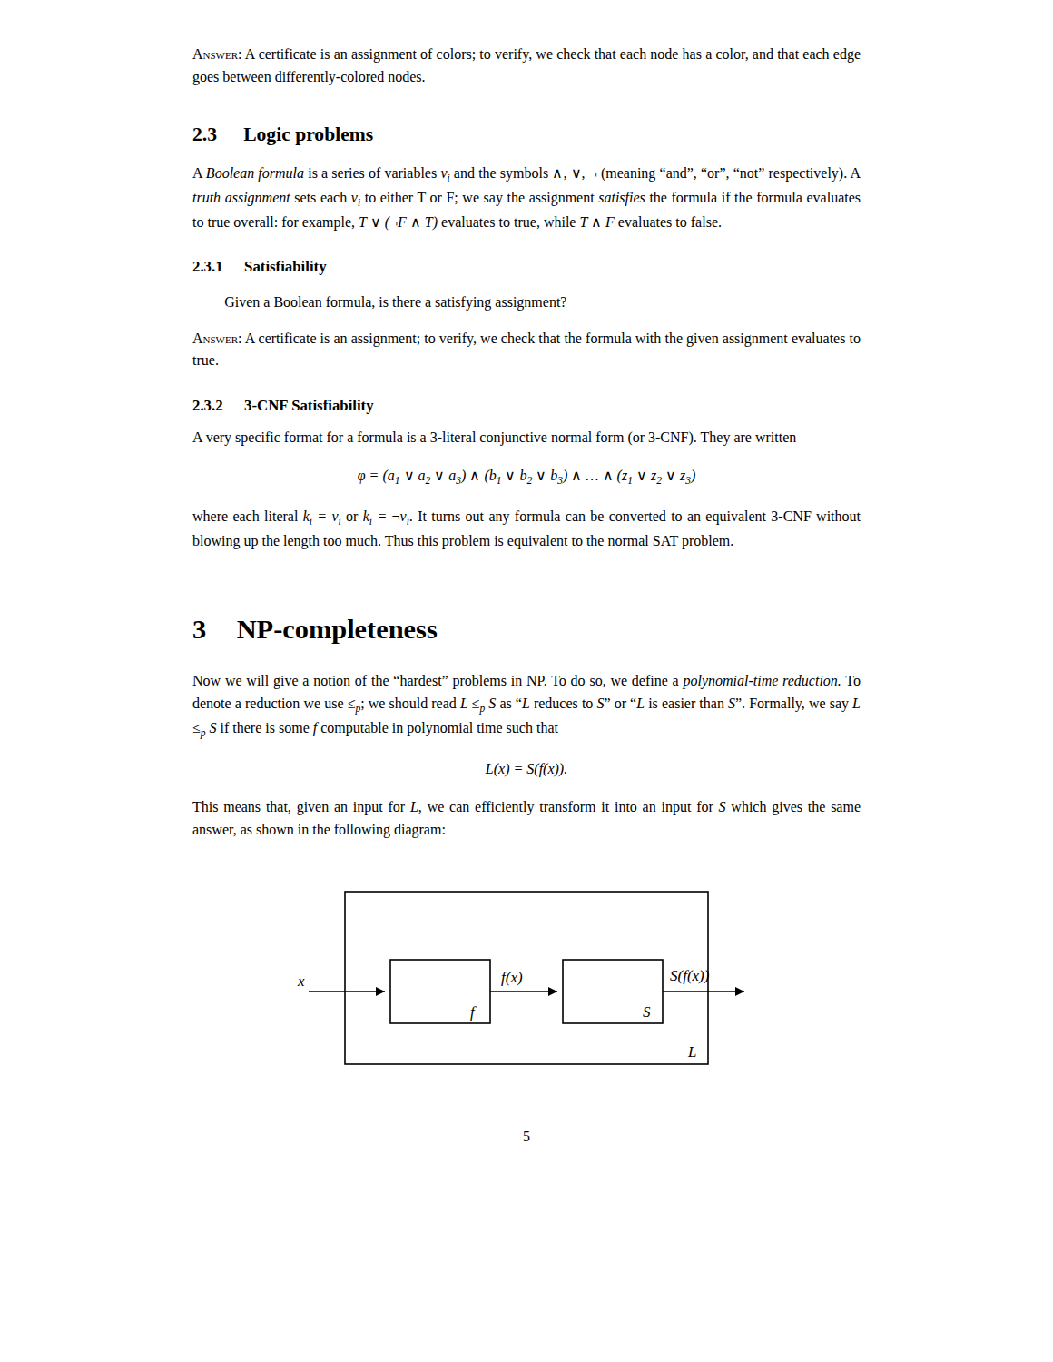Answer: A certificate is an assignment of colors; to verify, we check that each node has a color, and that each edge goes between differently-colored nodes.
2.3 Logic problems
A Boolean formula is a series of variables vi and the symbols ∧, ∨, ¬ (meaning “and”, “or”, “not” respectively). A truth assignment sets each vi to either T or F; we say the assignment satisfies the formula if the formula evaluates to true overall: for example, T ∨ (¬F ∧ T) evaluates to true, while T ∧ F evaluates to false.
2.3.1 Satisfiability
Given a Boolean formula, is there a satisfying assignment?
Answer: A certificate is an assignment; to verify, we check that the formula with the given assignment evaluates to true.
2.3.23-CNF Satisfiability
A very specific format for a formula is a 3-literal conjunctive normal form (or 3-CNF). They are written
φ = (a1 ∨ a2 ∨ a3) ∧ (b1 ∨ b2 ∨ b3) ∧ … ∧ (z1 ∨ z2 ∨ z3)
where each literal ki = vi or ki = ¬vi. It turns out any formula can be converted to an equivalent 3-CNF without blowing up the length too much. Thus this problem is equivalent to the normal SAT problem.
3 NP-completeness
Now we will give a notion of the “hardest” problems in NP. To do so, we define a polynomial-time reduction. To denote a reduction we use ≤p; we should read L ≤p S as “L reduces to S” or “L is easier than S”. Formally, we say L ≤p S if there is some f computable in polynomial time such that
L(x) = S(f(x)).
This means that, given an input for L, we can efficiently transform it into an input for S which gives the same answer, as shown in the following diagram:
x f(x) S(f(x)) f S L
5